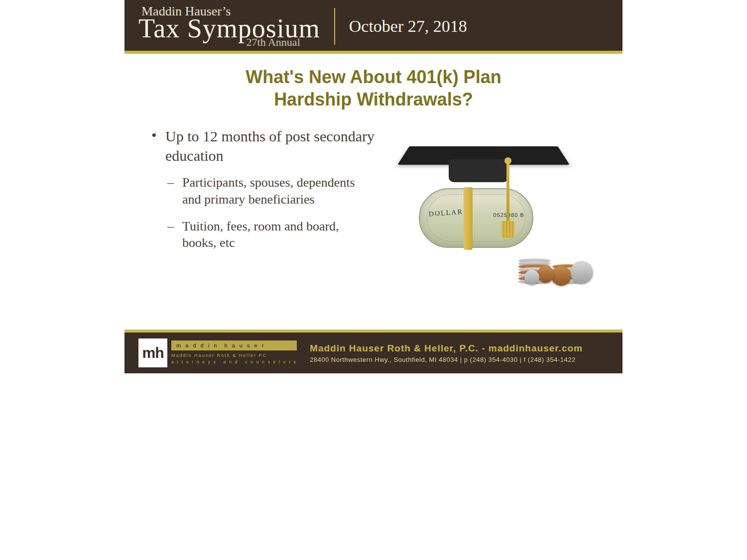Maddin Hauser’s Tax Symposium 27th Annual
October 27, 2018
What's New About 401(k) Plan
Hardship Withdrawals?
Up to 12 months of post secondary education
Participants, spouses, dependents and primary beneficiaries
Tuition, fees, room and board, books, etc
DOLLAR 0525980 B
mh
m a d d i n h a u s e r
Maddin Hauser Roth & Heller PC
a t t o r n e y s a n d c o u n s e l o r s
Maddin Hauser Roth & Heller, P.C. - maddinhauser.com
28400 Northwestern Hwy., Southfield, MI 48034 | p (248) 354-4030 | f (248) 354-1422